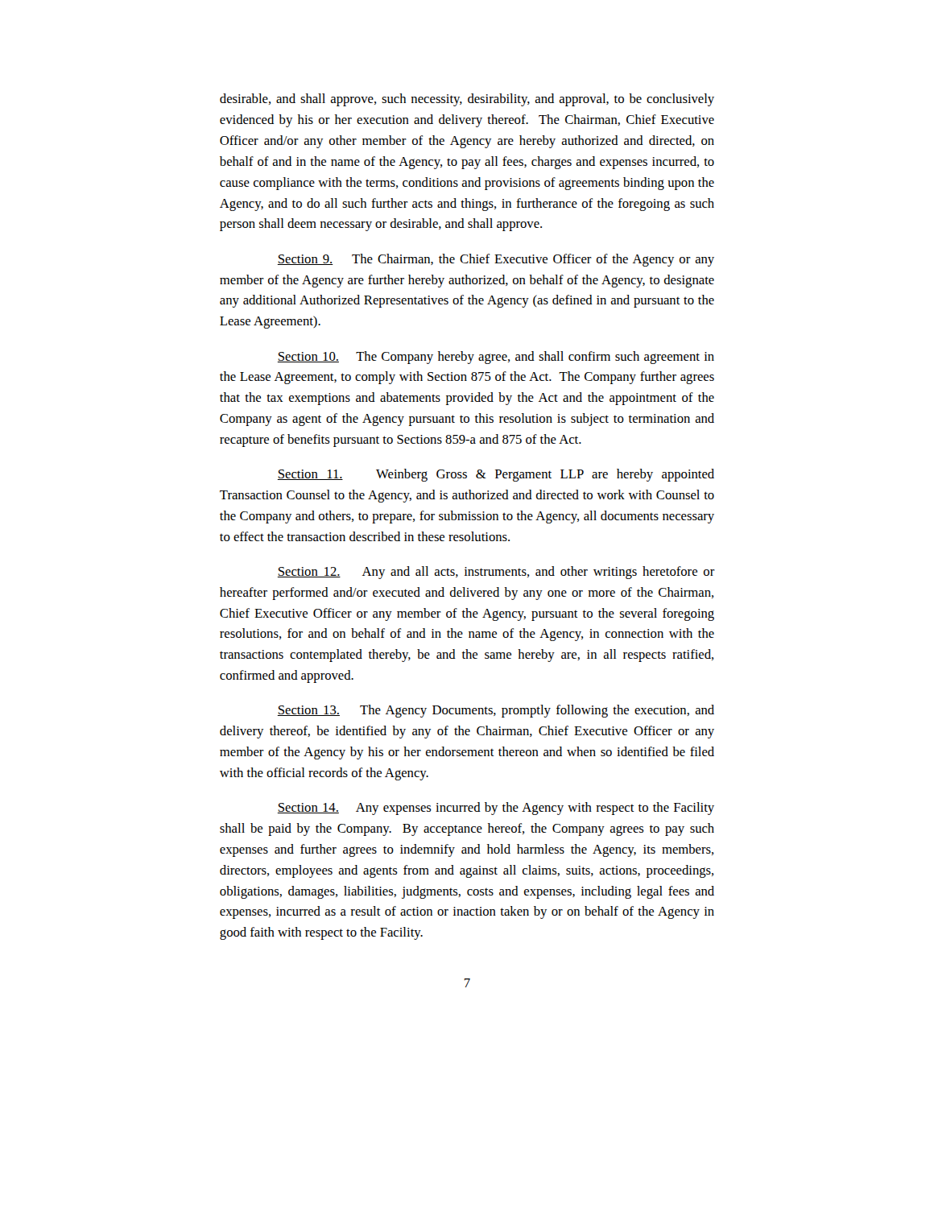desirable, and shall approve, such necessity, desirability, and approval, to be conclusively evidenced by his or her execution and delivery thereof. The Chairman, Chief Executive Officer and/or any other member of the Agency are hereby authorized and directed, on behalf of and in the name of the Agency, to pay all fees, charges and expenses incurred, to cause compliance with the terms, conditions and provisions of agreements binding upon the Agency, and to do all such further acts and things, in furtherance of the foregoing as such person shall deem necessary or desirable, and shall approve.
Section 9. The Chairman, the Chief Executive Officer of the Agency or any member of the Agency are further hereby authorized, on behalf of the Agency, to designate any additional Authorized Representatives of the Agency (as defined in and pursuant to the Lease Agreement).
Section 10. The Company hereby agree, and shall confirm such agreement in the Lease Agreement, to comply with Section 875 of the Act. The Company further agrees that the tax exemptions and abatements provided by the Act and the appointment of the Company as agent of the Agency pursuant to this resolution is subject to termination and recapture of benefits pursuant to Sections 859-a and 875 of the Act.
Section 11. Weinberg Gross & Pergament LLP are hereby appointed Transaction Counsel to the Agency, and is authorized and directed to work with Counsel to the Company and others, to prepare, for submission to the Agency, all documents necessary to effect the transaction described in these resolutions.
Section 12. Any and all acts, instruments, and other writings heretofore or hereafter performed and/or executed and delivered by any one or more of the Chairman, Chief Executive Officer or any member of the Agency, pursuant to the several foregoing resolutions, for and on behalf of and in the name of the Agency, in connection with the transactions contemplated thereby, be and the same hereby are, in all respects ratified, confirmed and approved.
Section 13. The Agency Documents, promptly following the execution, and delivery thereof, be identified by any of the Chairman, Chief Executive Officer or any member of the Agency by his or her endorsement thereon and when so identified be filed with the official records of the Agency.
Section 14. Any expenses incurred by the Agency with respect to the Facility shall be paid by the Company. By acceptance hereof, the Company agrees to pay such expenses and further agrees to indemnify and hold harmless the Agency, its members, directors, employees and agents from and against all claims, suits, actions, proceedings, obligations, damages, liabilities, judgments, costs and expenses, including legal fees and expenses, incurred as a result of action or inaction taken by or on behalf of the Agency in good faith with respect to the Facility.
7